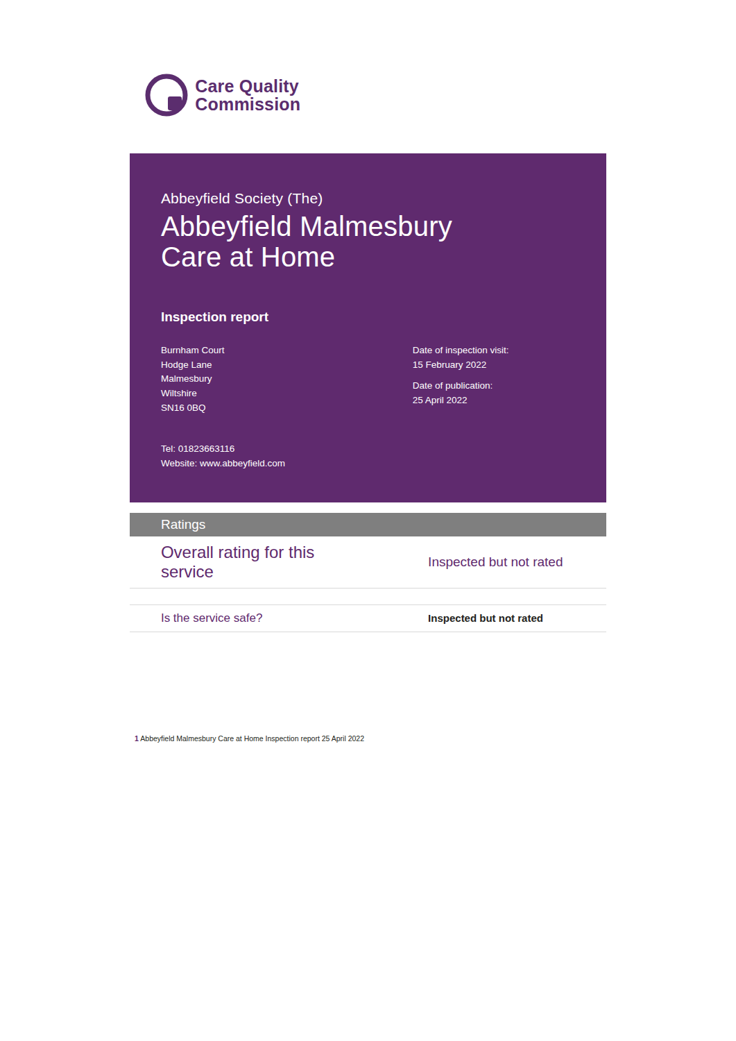Care Quality
Commission
Abbeyfield Society (The)
Abbeyfield Malmesbury
Care at Home
Inspection report
Burnham Court
Hodge Lane
Malmesbury
Wiltshire
SN16 0BQ
Date of inspection visit:
15 February 2022
Date of publication:
25 April 2022
Tel: 01823663116
Website: www.abbeyfield.com
Ratings
| Overall rating for this service | Inspected but not rated |
| Is the service safe? | Inspected but not rated |
1 Abbeyfield Malmesbury Care at Home Inspection report 25 April 2022